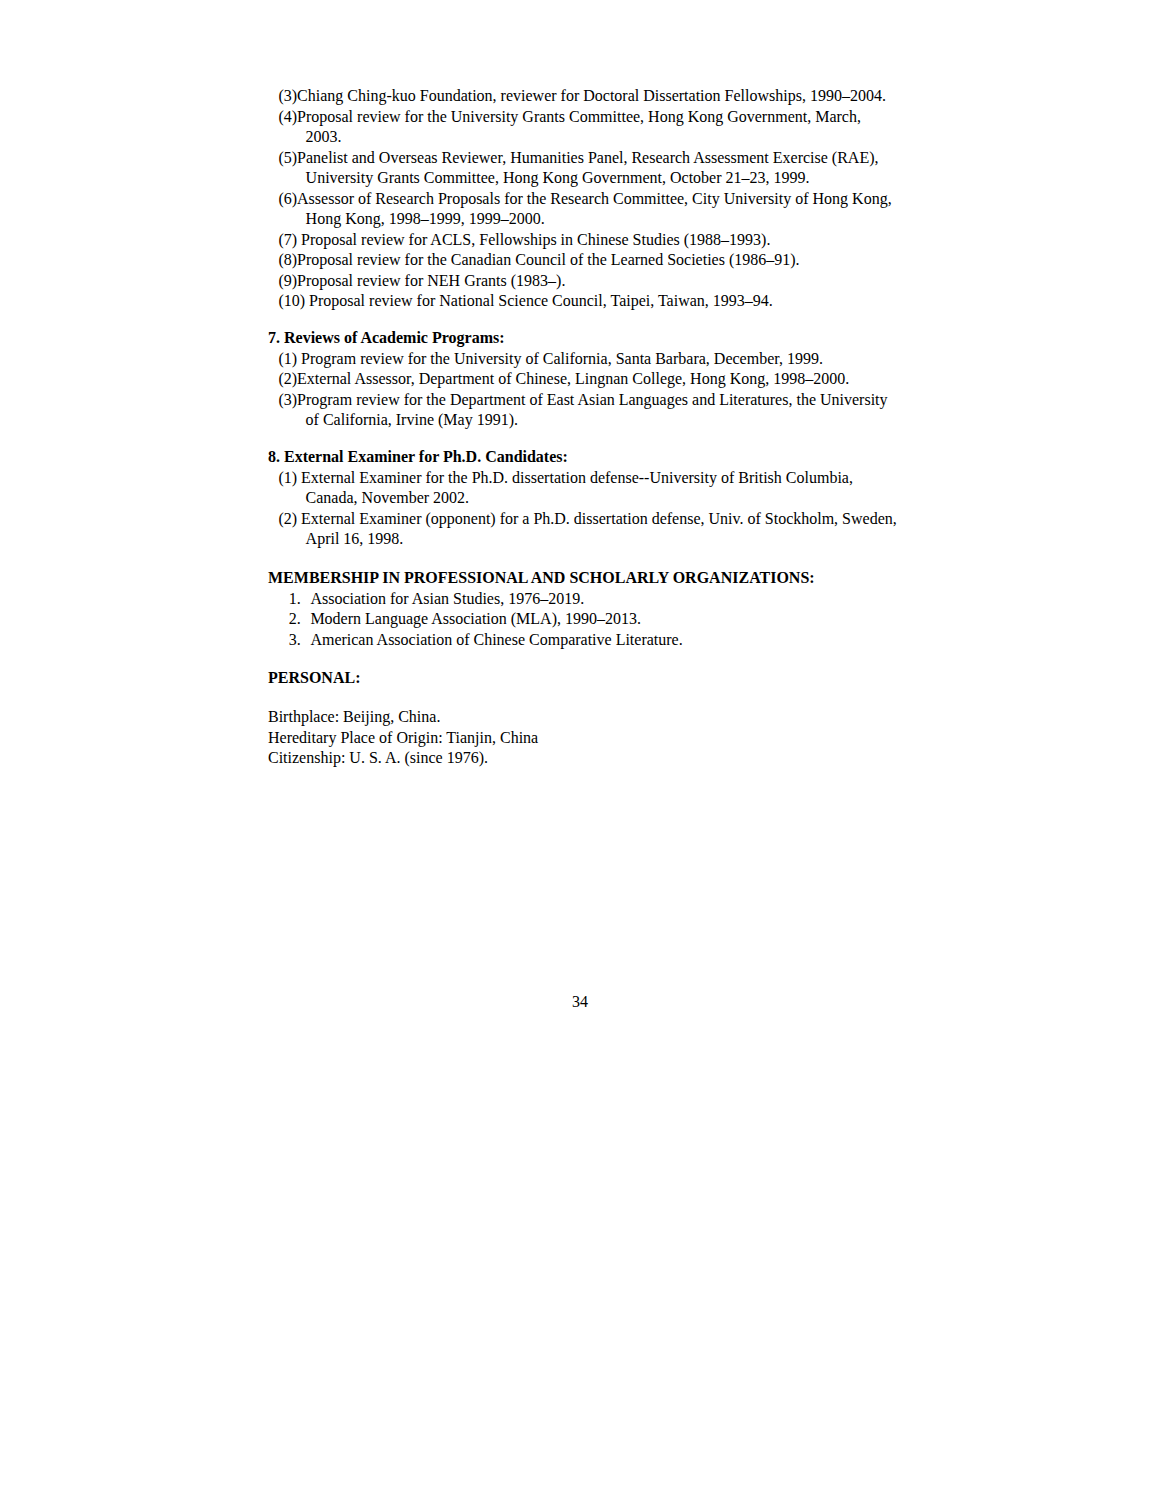(3)Chiang Ching-kuo Foundation, reviewer for Doctoral Dissertation Fellowships, 1990–2004.
(4)Proposal review for the University Grants Committee, Hong Kong Government, March, 2003.
(5)Panelist and Overseas Reviewer, Humanities Panel, Research Assessment Exercise (RAE), University Grants Committee, Hong Kong Government, October 21–23, 1999.
(6)Assessor of Research Proposals for the Research Committee, City University of Hong Kong, Hong Kong, 1998–1999, 1999–2000.
(7) Proposal review for ACLS, Fellowships in Chinese Studies (1988–1993).
(8)Proposal review for the Canadian Council of the Learned Societies (1986–91).
(9)Proposal review for NEH Grants (1983–).
(10) Proposal review for National Science Council, Taipei, Taiwan, 1993–94.
7. Reviews of Academic Programs:
(1) Program review for the University of California, Santa Barbara, December, 1999.
(2)External Assessor, Department of Chinese, Lingnan College, Hong Kong, 1998–2000.
(3)Program review for the Department of East Asian Languages and Literatures, the University of California, Irvine (May 1991).
8. External Examiner for Ph.D. Candidates:
(1) External Examiner for the Ph.D. dissertation defense--University of British Columbia, Canada, November 2002.
(2) External Examiner (opponent) for a Ph.D. dissertation defense, Univ. of Stockholm, Sweden, April 16, 1998.
MEMBERSHIP IN PROFESSIONAL AND SCHOLARLY ORGANIZATIONS:
Association for Asian Studies, 1976–2019.
Modern Language Association (MLA), 1990–2013.
American Association of Chinese Comparative Literature.
PERSONAL:
Birthplace: Beijing, China.
Hereditary Place of Origin: Tianjin, China
Citizenship: U. S. A. (since 1976).
34